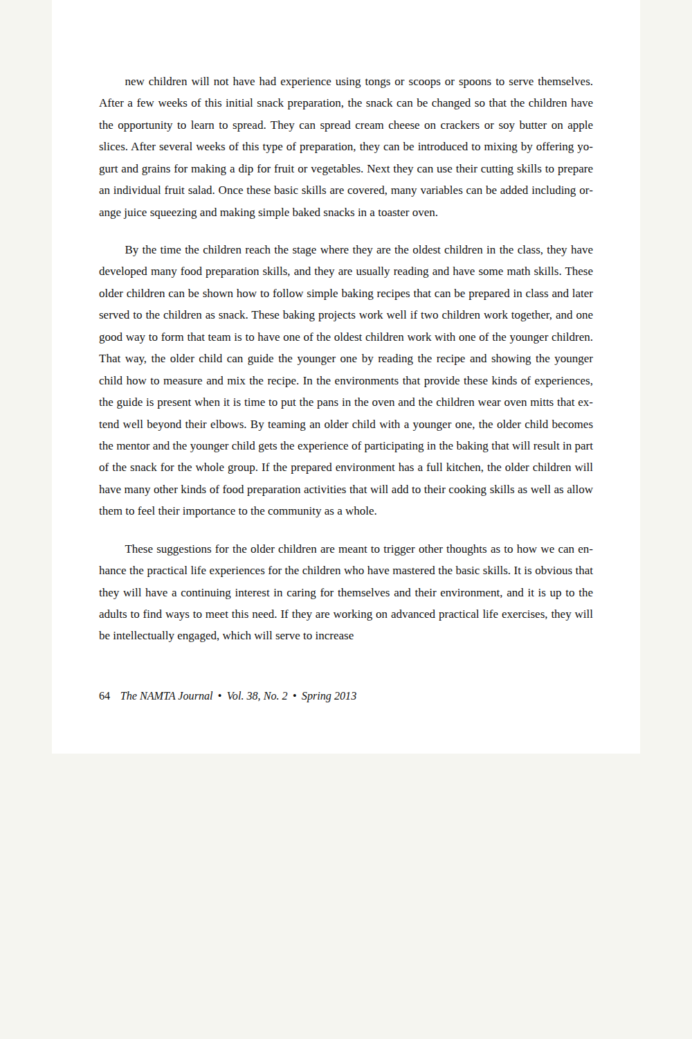new children will not have had experience using tongs or scoops or spoons to serve themselves. After a few weeks of this initial snack preparation, the snack can be changed so that the children have the opportunity to learn to spread. They can spread cream cheese on crackers or soy butter on apple slices. After several weeks of this type of preparation, they can be introduced to mixing by offering yogurt and grains for making a dip for fruit or vegetables. Next they can use their cutting skills to prepare an individual fruit salad. Once these basic skills are covered, many variables can be added including orange juice squeezing and making simple baked snacks in a toaster oven.
By the time the children reach the stage where they are the oldest children in the class, they have developed many food preparation skills, and they are usually reading and have some math skills. These older children can be shown how to follow simple baking recipes that can be prepared in class and later served to the children as snack. These baking projects work well if two children work together, and one good way to form that team is to have one of the oldest children work with one of the younger children. That way, the older child can guide the younger one by reading the recipe and showing the younger child how to measure and mix the recipe. In the environments that provide these kinds of experiences, the guide is present when it is time to put the pans in the oven and the children wear oven mitts that extend well beyond their elbows. By teaming an older child with a younger one, the older child becomes the mentor and the younger child gets the experience of participating in the baking that will result in part of the snack for the whole group. If the prepared environment has a full kitchen, the older children will have many other kinds of food preparation activities that will add to their cooking skills as well as allow them to feel their importance to the community as a whole.
These suggestions for the older children are meant to trigger other thoughts as to how we can enhance the practical life experiences for the children who have mastered the basic skills. It is obvious that they will have a continuing interest in caring for themselves and their environment, and it is up to the adults to find ways to meet this need. If they are working on advanced practical life exercises, they will be intellectually engaged, which will serve to increase
64 The NAMTA Journal•Vol. 38, No. 2•Spring 2013